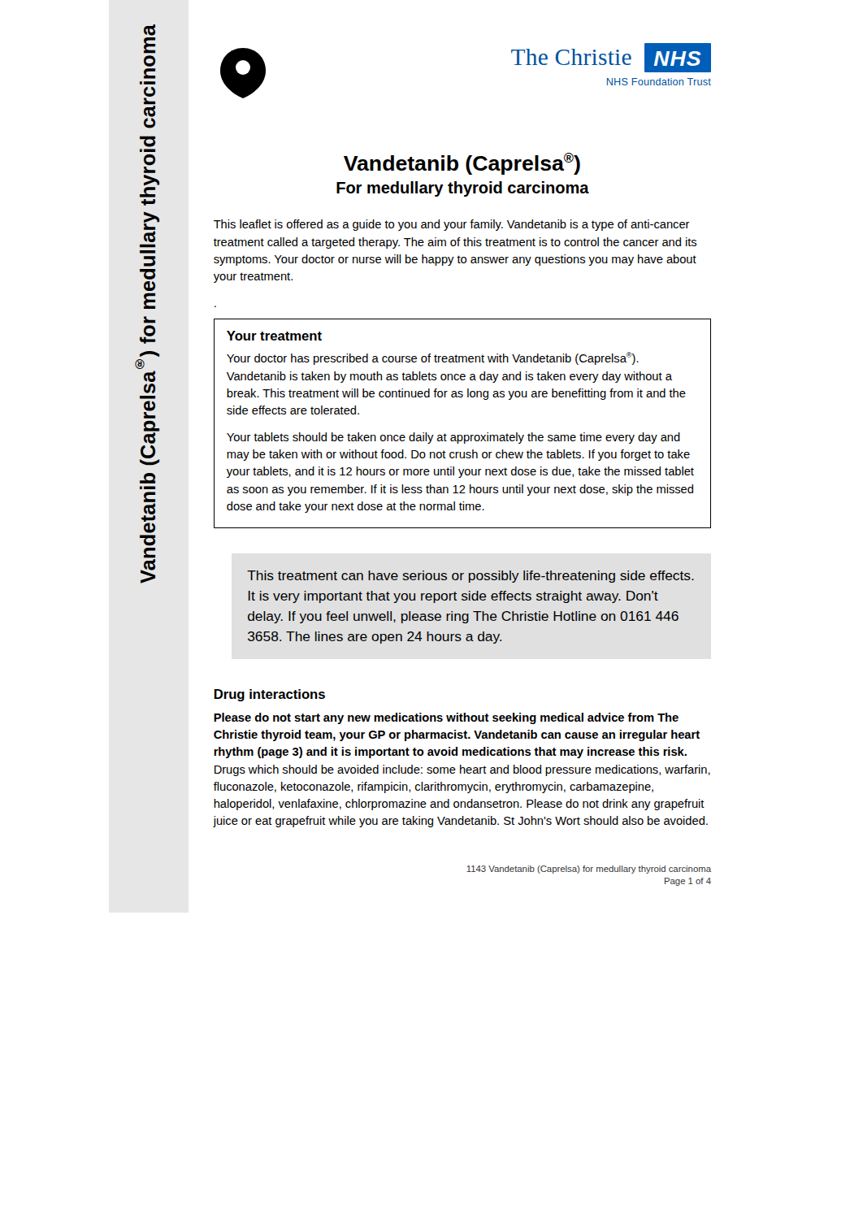Vandetanib (Caprelsa®) for medullary thyroid carcinoma
The Christie NHS NHS Foundation Trust
Vandetanib (Caprelsa®)For medullary thyroid carcinoma
This leaflet is offered as a guide to you and your family. Vandetanib is a type of anti-cancer treatment called a targeted therapy. The aim of this treatment is to control the cancer and its symptoms. Your doctor or nurse will be happy to answer any questions you may have about your treatment.
.
Your treatment
Your doctor has prescribed a course of treatment with Vandetanib (Caprelsa®). Vandetanib is taken by mouth as tablets once a day and is taken every day without a break. This treatment will be continued for as long as you are benefitting from it and the side effects are tolerated.
Your tablets should be taken once daily at approximately the same time every day and may be taken with or without food. Do not crush or chew the tablets. If you forget to take your tablets, and it is 12 hours or more until your next dose is due, take the missed tablet as soon as you remember. If it is less than 12 hours until your next dose, skip the missed dose and take your next dose at the normal time.
This treatment can have serious or possibly life-threatening side effects. It is very important that you report side effects straight away. Don't delay. If you feel unwell, please ring The Christie Hotline on 0161 446 3658. The lines are open 24 hours a day.
Drug interactions
Please do not start any new medications without seeking medical advice from The Christie thyroid team, your GP or pharmacist. Vandetanib can cause an irregular heart rhythm (page 3) and it is important to avoid medications that may increase this risk. Drugs which should be avoided include: some heart and blood pressure medications, warfarin, fluconazole, ketoconazole, rifampicin, clarithromycin, erythromycin, carbamazepine, haloperidol, venlafaxine, chlorpromazine and ondansetron. Please do not drink any grapefruit juice or eat grapefruit while you are taking Vandetanib. St John's Wort should also be avoided.
1143 Vandetanib (Caprelsa) for medullary thyroid carcinoma
Page 1 of 4